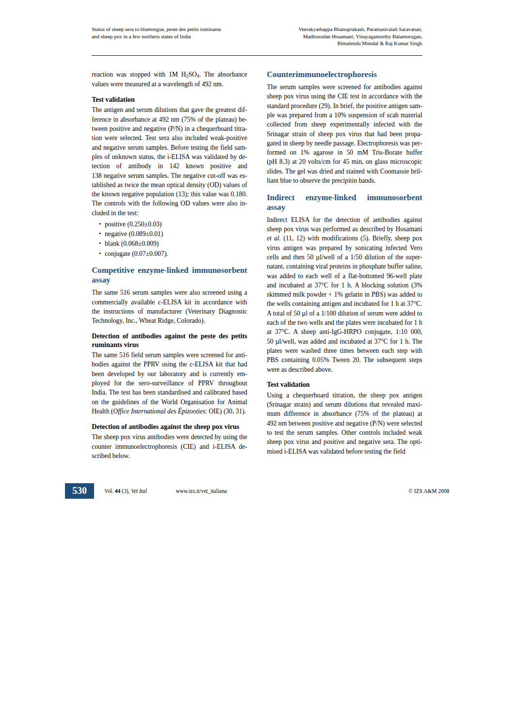Status of sheep sera to bluetongue, peste des petits ruminants
and sheep pox in a few northern states of India
Veerakyathappa Bhanuprakash, Paramasivaiah Saravanan,
Madhusudan Hosamani, Vinayagamurthy Balamurugan,
Bimalendu Mondal & Raj Kumar Singh
reaction was stopped with 1M H2SO4. The absorbance values were measured at a wavelength of 492 nm.
Test validation
The antigen and serum dilutions that gave the greatest difference in absorbance at 492 nm (75% of the plateau) between positive and negative (P/N) in a chequerboard titration were selected. Test sera also included weak-positive and negative serum samples. Before testing the field samples of unknown status, the i-ELISA was validated by detection of antibody in 142 known positive and 138 negative serum samples. The negative cut-off was established as twice the mean optical density (OD) values of the known negative population (13); this value was 0.180. The controls with the following OD values were also included in the test:
positive (0.250±0.03)
negative (0.089±0.01)
blank (0.068±0.009)
conjugate (0.07±0.007).
Competitive enzyme-linked immunosorbent assay
The same 516 serum samples were also screened using a commercially available c-ELISA kit in accordance with the instructions of manufacturer (Veterinary Diagnostic Technology, Inc., Wheat Ridge, Colorado).
Detection of antibodies against the peste des petits ruminants virus
The same 516 field serum samples were screened for antibodies against the PPRV using the c-ELISA kit that had been developed by our laboratory and is currently employed for the sero-surveillance of PPRV throughout India. The test has been standardised and calibrated based on the guidelines of the World Organisation for Animal Health (Office International des Épizooties: OIE) (30, 31).
Detection of antibodies against the sheep pox virus
The sheep pox virus antibodies were detected by using the counter immunoelectrophoresis (CIE) and i-ELISA described below.
Counterimmunoelectrophoresis
The serum samples were screened for antibodies against sheep pox virus using the CIE test in accordance with the standard procedure (29). In brief, the positive antigen sample was prepared from a 10% suspension of scab material collected from sheep experimentally infected with the Srinagar strain of sheep pox virus that had been propagated in sheep by needle passage. Electrophoresis was performed on 1% agarose in 50 mM Tris-Borate buffer (pH 8.3) at 20 volts/cm for 45 min, on glass microscopic slides. The gel was dried and stained with Coomassie brilliant blue to observe the precipitin bands.
Indirect enzyme-linked immunosorbent assay
Indirect ELISA for the detection of antibodies against sheep pox virus was performed as described by Hosamani et al. (11, 12) with modifications (5). Briefly, sheep pox virus antigen was prepared by sonicating infected Vero cells and then 50 µl/well of a 1/50 dilution of the supernatant, containing viral proteins in phosphate buffer saline, was added to each well of a flat-bottomed 96-well plate and incubated at 37°C for 1 h. A blocking solution (3% skimmed milk powder + 1% gelatin in PBS) was added to the wells containing antigen and incubated for 1 h at 37°C. A total of 50 µl of a 1/100 dilution of serum were added to each of the two wells and the plates were incubated for 1 h at 37°C. A sheep anti-IgG-HRPO conjugate, 1:10 000, 50 µl/well, was added and incubated at 37°C for 1 h. The plates were washed three times between each step with PBS containing 0.05% Tween 20. The subsequent steps were as described above.
Test validation
Using a chequerboard titration, the sheep pox antigen (Srinagar strain) and serum dilutions that revealed maximum difference in absorbance (75% of the plateau) at 492 nm between positive and negative (P/N) were selected to test the serum samples. Other controls included weak sheep pox virus and positive and negative sera. The optimised i-ELISA was validated before testing the field
530
Vol. 44 (3), Vet Ital
www.izs.it/vet_italiana
© IZS A&M 2008